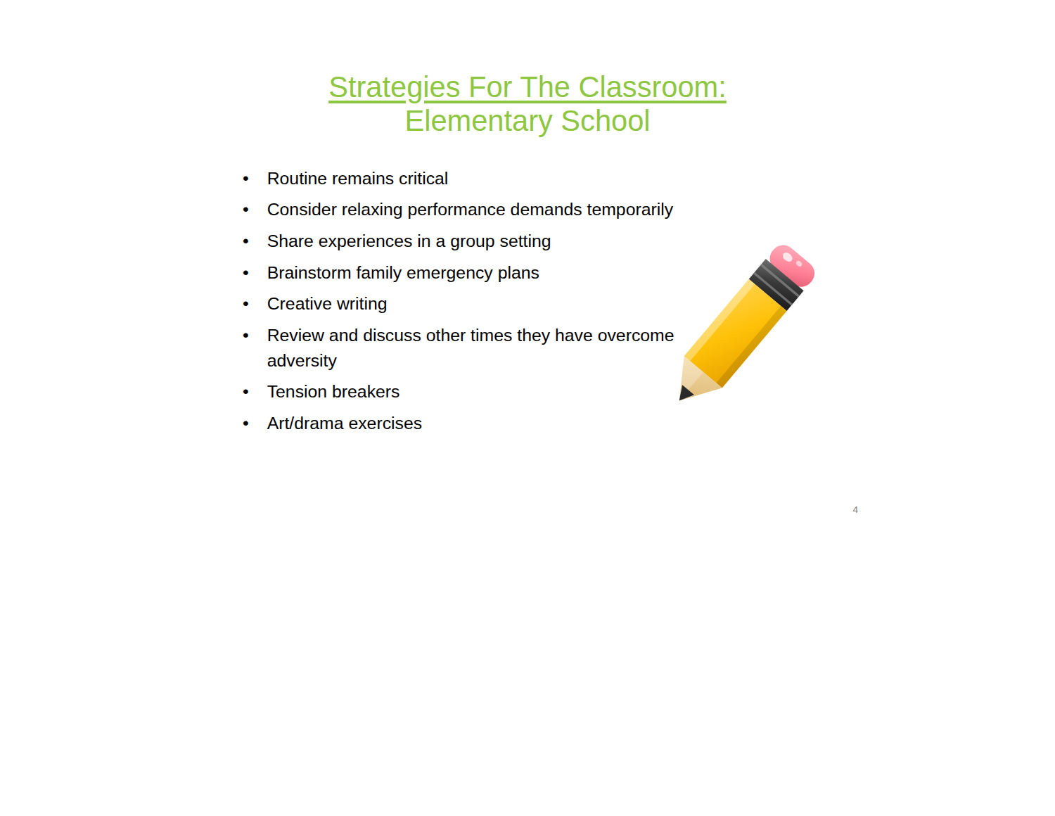Strategies For The Classroom: Elementary School
Routine remains critical
Consider relaxing performance demands temporarily
Share experiences in a group setting
Brainstorm family emergency plans
Creative writing
Review and discuss other times they have overcome adversity
Tension breakers
Art/drama exercises
4